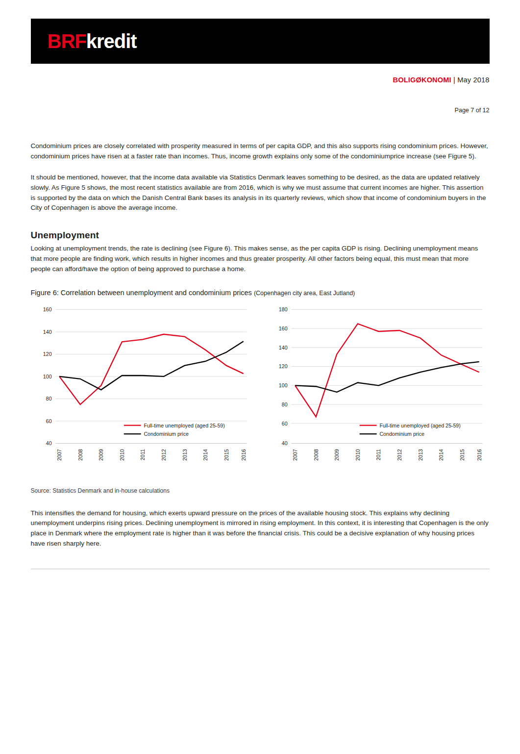BRF kredit
BOLIGØKONOMI | May 2018
Page 7 of 12
Condominium prices are closely correlated with prosperity measured in terms of per capita GDP, and this also supports rising condominium prices. However, condominium prices have risen at a faster rate than incomes. Thus, income growth explains only some of the condominiumprice increase (see Figure 5).
It should be mentioned, however, that the income data available via Statistics Denmark leaves something to be desired, as the data are updated relatively slowly. As Figure 5 shows, the most recent statistics available are from 2016, which is why we must assume that current incomes are higher. This assertion is supported by the data on which the Danish Central Bank bases its analysis in its quarterly reviews, which show that income of condominium buyers in the City of Copenhagen is above the average income.
Unemployment
Looking at unemployment trends, the rate is declining (see Figure 6). This makes sense, as the per capita GDP is rising. Declining unemployment means that more people are finding work, which results in higher incomes and thus greater prosperity. All other factors being equal, this must mean that more people can afford/have the option of being approved to purchase a home.
Figure 6: Correlation between unemployment and condominium prices (Copenhagen city area, East Jutland)
160 140 120 100 80 60 40 Red series: Full-time unemployed (aged 25-59) values 2007..2016: 100, 75, 92, 131, 133, 138, 136, 124, 110, 103 Black series: Condominium price values 2007..2016: 100, 98, 88, 101, 101, 100, 110, 114, 122, 132 Full-time unemployed (aged 25-59) Condominium price 2007 2008 2009 2010 2011 2012 2013 2014 2015 2016
180 160 140 120 100 80 60 40 Full-time unemployed (aged 25-59) Condominium price 2007 2008 2009 2010 2011 2012 2013 2014 2015 2016
Source: Statistics Denmark and in-house calculations
This intensifies the demand for housing, which exerts upward pressure on the prices of the available housing stock. This explains why declining unemployment underpins rising prices. Declining unemployment is mirrored in rising employment. In this context, it is interesting that Copenhagen is the only place in Denmark where the employment rate is higher than it was before the financial crisis. This could be a decisive explanation of why housing prices have risen sharply here.